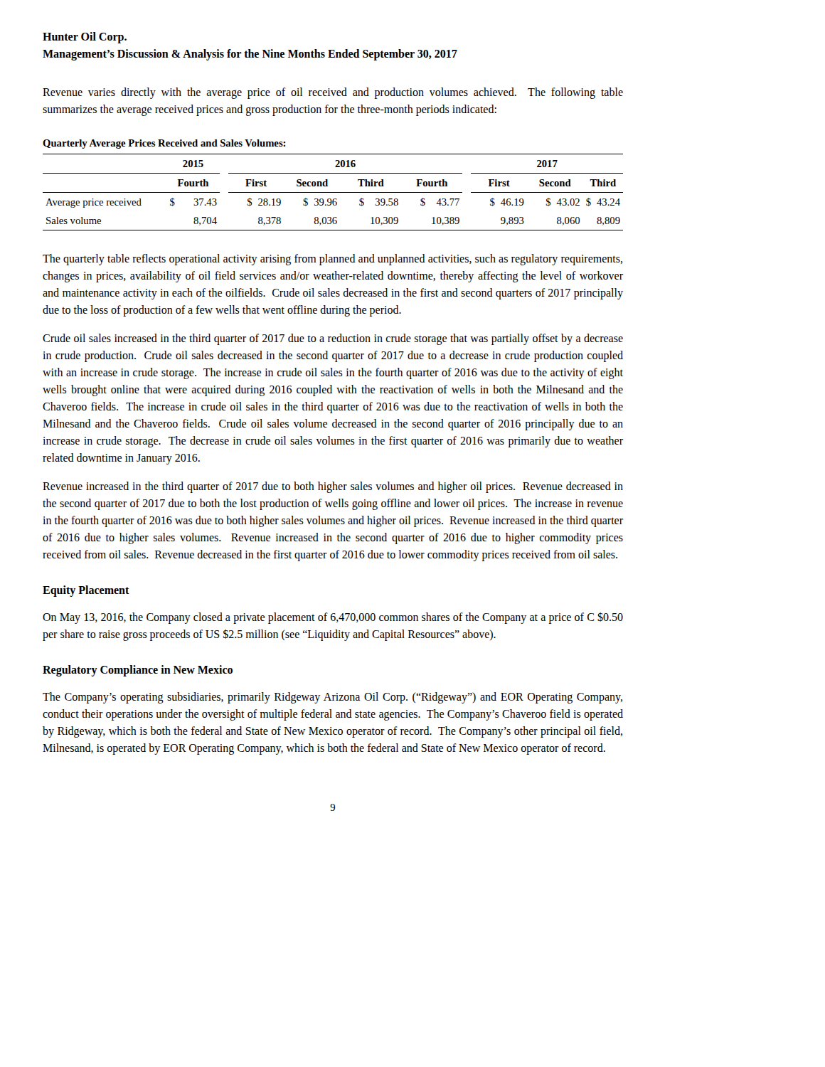Hunter Oil Corp.
Management’s Discussion & Analysis for the Nine Months Ended September 30, 2017
Revenue varies directly with the average price of oil received and production volumes achieved. The following table summarizes the average received prices and gross production for the three-month periods indicated:
Quarterly Average Prices Received and Sales Volumes:
| | 2015 | | 2016 | | 2017 |
| --- | --- | --- | --- | --- | --- |
| | Fourth | | First | Second | Third | Fourth | | First | Second | Third |
| Average price received | $ | 37.43 | | $ | 28.19 | $ | 39.96 | $ | 39.58 | $ | 43.77 | | $ | 46.19 | $ | 43.02 | $ | 43.24 |
| Sales volume | | 8,704 | | | 8,378 | | 8,036 | | 10,309 | | 10,389 | | | 9,893 | | 8,060 | | 8,809 |
The quarterly table reflects operational activity arising from planned and unplanned activities, such as regulatory requirements, changes in prices, availability of oil field services and/or weather-related downtime, thereby affecting the level of workover and maintenance activity in each of the oilfields. Crude oil sales decreased in the first and second quarters of 2017 principally due to the loss of production of a few wells that went offline during the period.
Crude oil sales increased in the third quarter of 2017 due to a reduction in crude storage that was partially offset by a decrease in crude production. Crude oil sales decreased in the second quarter of 2017 due to a decrease in crude production coupled with an increase in crude storage. The increase in crude oil sales in the fourth quarter of 2016 was due to the activity of eight wells brought online that were acquired during 2016 coupled with the reactivation of wells in both the Milnesand and the Chaveroo fields. The increase in crude oil sales in the third quarter of 2016 was due to the reactivation of wells in both the Milnesand and the Chaveroo fields. Crude oil sales volume decreased in the second quarter of 2016 principally due to an increase in crude storage. The decrease in crude oil sales volumes in the first quarter of 2016 was primarily due to weather related downtime in January 2016.
Revenue increased in the third quarter of 2017 due to both higher sales volumes and higher oil prices. Revenue decreased in the second quarter of 2017 due to both the lost production of wells going offline and lower oil prices. The increase in revenue in the fourth quarter of 2016 was due to both higher sales volumes and higher oil prices. Revenue increased in the third quarter of 2016 due to higher sales volumes. Revenue increased in the second quarter of 2016 due to higher commodity prices received from oil sales. Revenue decreased in the first quarter of 2016 due to lower commodity prices received from oil sales.
Equity Placement
On May 13, 2016, the Company closed a private placement of 6,470,000 common shares of the Company at a price of C $0.50 per share to raise gross proceeds of US $2.5 million (see “Liquidity and Capital Resources” above).
Regulatory Compliance in New Mexico
The Company’s operating subsidiaries, primarily Ridgeway Arizona Oil Corp. (“Ridgeway”) and EOR Operating Company, conduct their operations under the oversight of multiple federal and state agencies. The Company’s Chaveroo field is operated by Ridgeway, which is both the federal and State of New Mexico operator of record. The Company’s other principal oil field, Milnesand, is operated by EOR Operating Company, which is both the federal and State of New Mexico operator of record.
9